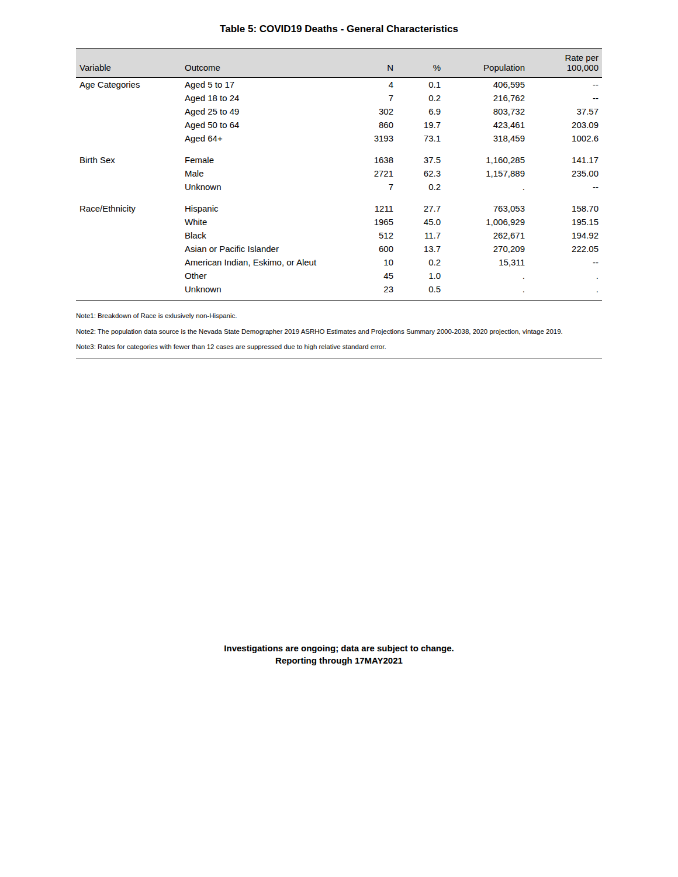Table 5: COVID19 Deaths - General Characteristics
| Variable | Outcome | N | % | Population | Rate per 100,000 |
| --- | --- | --- | --- | --- | --- |
| Age Categories | Aged 5 to 17 | 4 | 0.1 | 406,595 | -- |
| | Aged 18 to 24 | 7 | 0.2 | 216,762 | -- |
| | Aged 25 to 49 | 302 | 6.9 | 803,732 | 37.57 |
| | Aged 50 to 64 | 860 | 19.7 | 423,461 | 203.09 |
| | Aged 64+ | 3193 | 73.1 | 318,459 | 1002.6 |
| Birth Sex | Female | 1638 | 37.5 | 1,160,285 | 141.17 |
| | Male | 2721 | 62.3 | 1,157,889 | 235.00 |
| | Unknown | 7 | 0.2 | . | -- |
| Race/Ethnicity | Hispanic | 1211 | 27.7 | 763,053 | 158.70 |
| | White | 1965 | 45.0 | 1,006,929 | 195.15 |
| | Black | 512 | 11.7 | 262,671 | 194.92 |
| | Asian or Pacific Islander | 600 | 13.7 | 270,209 | 222.05 |
| | American Indian, Eskimo, or Aleut | 10 | 0.2 | 15,311 | -- |
| | Other | 45 | 1.0 | . | . |
| | Unknown | 23 | 0.5 | . | . |
Note1: Breakdown of Race is exlusively non-Hispanic.
Note2: The population data source is the Nevada State Demographer 2019 ASRHO Estimates and Projections Summary 2000-2038, 2020 projection, vintage 2019.
Note3: Rates for categories with fewer than 12 cases are suppressed due to high relative standard error.
Investigations are ongoing; data are subject to change.
Reporting through 17MAY2021